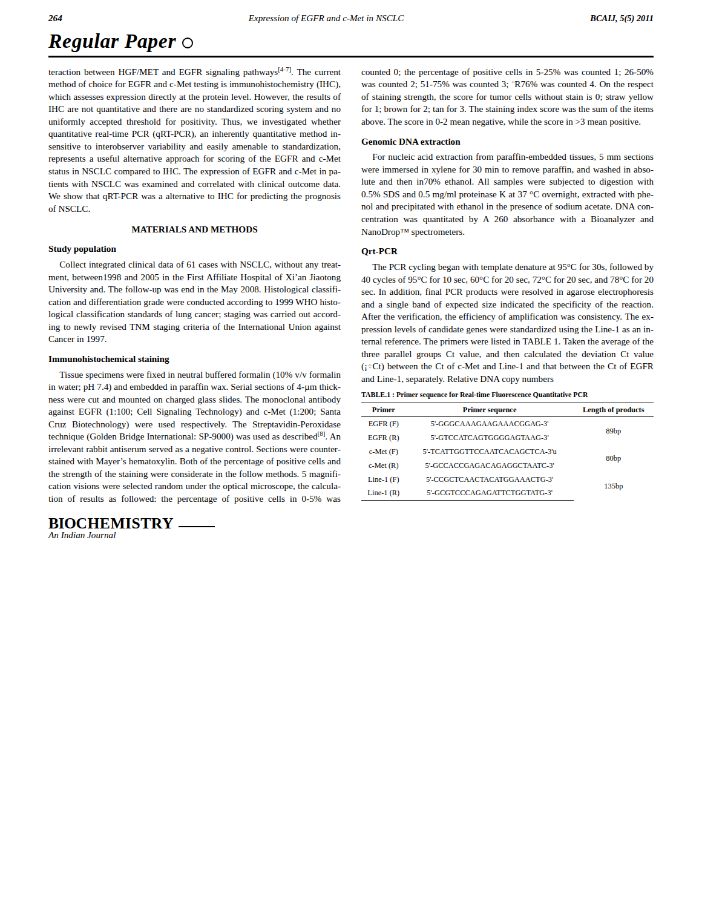264 Expression of EGFR and c-Met in NSCLC BCAIJ, 5(5) 2011
Regular Paper
teraction between HGF/MET and EGFR signaling pathways[4-7]. The current method of choice for EGFR and c-Met testing is immunohistochemistry (IHC), which assesses expression directly at the protein level. However, the results of IHC are not quantitative and there are no standardized scoring system and no uniformly accepted threshold for positivity. Thus, we investigated whether quantitative real-time PCR (qRT-PCR), an inherently quantitative method insensitive to interobserver variability and easily amenable to standardization, represents a useful alternative approach for scoring of the EGFR and c-Met status in NSCLC compared to IHC. The expression of EGFR and c-Met in patients with NSCLC was examined and correlated with clinical outcome data. We show that qRT-PCR was a alternative to IHC for predicting the prognosis of NSCLC.
MATERIALS AND METHODS
Study population
Collect integrated clinical data of 61 cases with NSCLC, without any treatment, between1998 and 2005 in the First Affiliate Hospital of Xi’an Jiaotong University and. The follow-up was end in the May 2008. Histological classification and differentiation grade were conducted according to 1999 WHO histological classification standards of lung cancer; staging was carried out according to newly revised TNM staging criteria of the International Union against Cancer in 1997.
Immunohistochemical staining
Tissue specimens were fixed in neutral buffered formalin (10% v/v formalin in water; pH 7.4) and embedded in paraffin wax. Serial sections of 4-µm thickness were cut and mounted on charged glass slides. The monoclonal antibody against EGFR (1:100; Cell Signaling Technology) and c-Met (1:200; Santa Cruz Biotechnology) were used respectively. The Streptavidin-Peroxidase technique (Golden Bridge International: SP-9000) was used as described[8]. An irrelevant rabbit antiserum served as a negative control. Sections were counterstained with Mayer’s hematoxylin. Both of the percentage of positive cells and the strength of the staining were considerate in the follow methods. 5 magnification visions were selected random under the optical microscope, the calculation of results as followed: the percentage of positive cells in 0-5% was counted 0; the percentage of positive cells in 5-25% was counted 1; 26-50% was counted 2; 51-75% was counted 3; ¨R76% was counted 4. On the respect of staining strength, the score for tumor cells without stain is 0; straw yellow for 1; brown for 2; tan for 3. The staining index score was the sum of the items above. The score in 0-2 mean negative, while the score in >3 mean positive.
Genomic DNA extraction
For nucleic acid extraction from paraffin-embedded tissues, 5 mm sections were immersed in xylene for 30 min to remove paraffin, and washed in absolute and then in70% ethanol. All samples were subjected to digestion with 0.5% SDS and 0.5 mg/ml proteinase K at 37 °C overnight, extracted with phenol and precipitated with ethanol in the presence of sodium acetate. DNA concentration was quantitated by A 260 absorbance with a Bioanalyzer and NanoDrop™ spectrometers.
Qrt-PCR
The PCR cycling began with template denature at 95°C for 30s, followed by 40 cycles of 95°C for 10 sec, 60°C for 20 sec, 72°C for 20 sec, and 78°C for 20 sec. In addition, final PCR products were resolved in agarose electrophoresis and a single band of expected size indicated the specificity of the reaction. After the verification, the efficiency of amplification was consistency. The expression levels of candidate genes were standardized using the Line-1 as an internal reference. The primers were listed in TABLE 1. Taken the average of the three parallel groups Ct value, and then calculated the deviation Ct value (¡÷Ct) between the Ct of c-Met and Line-1 and that between the Ct of EGFR and Line-1, separately. Relative DNA copy numbers
TABLE.1 : Primer sequence for Real-time Fluorescence Quantitative PCR
| Primer | Primer sequence | Length of products |
| --- | --- | --- |
| EGFR (F) | 5'-GGGCAAAGAAGAAACGGAG-3' | 89bp |
| EGFR (R) | 5'-GTCCATCAGTGGGGAGTAAG-3' |
| c-Met (F) | 5'-TCATTGGTTCCAATCACAGCTCA-3'u | 80bp |
| c-Met (R) | 5'-GCCACCGAGACAGAGGCTAATC-3' |
| Line-1 (F) | 5'-CCGCTCAACTACATGGAAACTG-3' | 135bp |
| Line-1 (R) | 5'-GCGTCCCAGAGATTCTGGTATG-3' |
BIO CHEMISTRY An Indian Journal